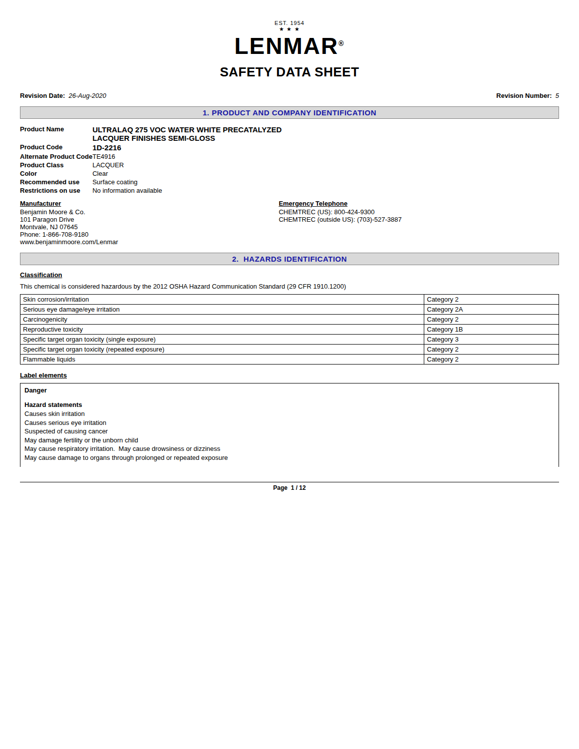EST. 1954
★ ★ ★
LENMAR®
SAFETY DATA SHEET
Revision Date: 26-Aug-2020 Revision Number: 5
1. PRODUCT AND COMPANY IDENTIFICATION
| Product Name | ULTRALAQ 275 VOC WATER WHITE PRECATALYZED LACQUER FINISHES SEMI-GLOSS |
| Product Code | 1D-2216 |
| Alternate Product Code | TE4916 |
| Product Class | LACQUER |
| Color | Clear |
| Recommended use | Surface coating |
| Restrictions on use | No information available |
Manufacturer
Benjamin Moore & Co.
101 Paragon Drive
Montvale, NJ 07645
Phone: 1-866-708-9180
www.benjaminmoore.com/Lenmar
Emergency Telephone
CHEMTREC (US): 800-424-9300
CHEMTREC (outside US): (703)-527-3887
2. HAZARDS IDENTIFICATION
Classification
This chemical is considered hazardous by the 2012 OSHA Hazard Communication Standard (29 CFR 1910.1200)
| Skin corrosion/irritation | Category 2 |
| Serious eye damage/eye irritation | Category 2A |
| Carcinogenicity | Category 2 |
| Reproductive toxicity | Category 1B |
| Specific target organ toxicity (single exposure) | Category 3 |
| Specific target organ toxicity (repeated exposure) | Category 2 |
| Flammable liquids | Category 2 |
Label elements
Danger
Hazard statements
Causes skin irritation
Causes serious eye irritation
Suspected of causing cancer
May damage fertility or the unborn child
May cause respiratory irritation. May cause drowsiness or dizziness
May cause damage to organs through prolonged or repeated exposure
Page 1 / 12